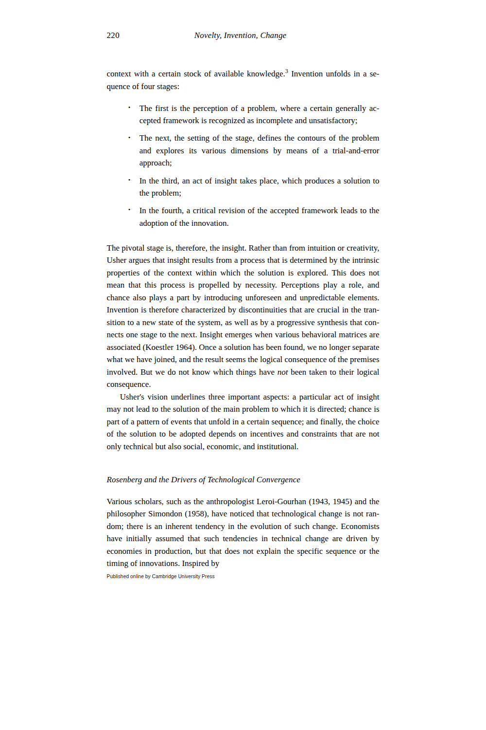220 Novelty, Invention, Change
context with a certain stock of available knowledge.3 Invention unfolds in a sequence of four stages:
The first is the perception of a problem, where a certain generally accepted framework is recognized as incomplete and unsatisfactory;
The next, the setting of the stage, defines the contours of the problem and explores its various dimensions by means of a trial-and-error approach;
In the third, an act of insight takes place, which produces a solution to the problem;
In the fourth, a critical revision of the accepted framework leads to the adoption of the innovation.
The pivotal stage is, therefore, the insight. Rather than from intuition or creativity, Usher argues that insight results from a process that is determined by the intrinsic properties of the context within which the solution is explored. This does not mean that this process is propelled by necessity. Perceptions play a role, and chance also plays a part by introducing unforeseen and unpredictable elements. Invention is therefore characterized by discontinuities that are crucial in the transition to a new state of the system, as well as by a progressive synthesis that connects one stage to the next. Insight emerges when various behavioral matrices are associated (Koestler 1964). Once a solution has been found, we no longer separate what we have joined, and the result seems the logical consequence of the premises involved. But we do not know which things have not been taken to their logical consequence.
Usher's vision underlines three important aspects: a particular act of insight may not lead to the solution of the main problem to which it is directed; chance is part of a pattern of events that unfold in a certain sequence; and finally, the choice of the solution to be adopted depends on incentives and constraints that are not only technical but also social, economic, and institutional.
Rosenberg and the Drivers of Technological Convergence
Various scholars, such as the anthropologist Leroi-Gourhan (1943, 1945) and the philosopher Simondon (1958), have noticed that technological change is not random; there is an inherent tendency in the evolution of such change. Economists have initially assumed that such tendencies in technical change are driven by economies in production, but that does not explain the specific sequence or the timing of innovations. Inspired by
Published online by Cambridge University Press